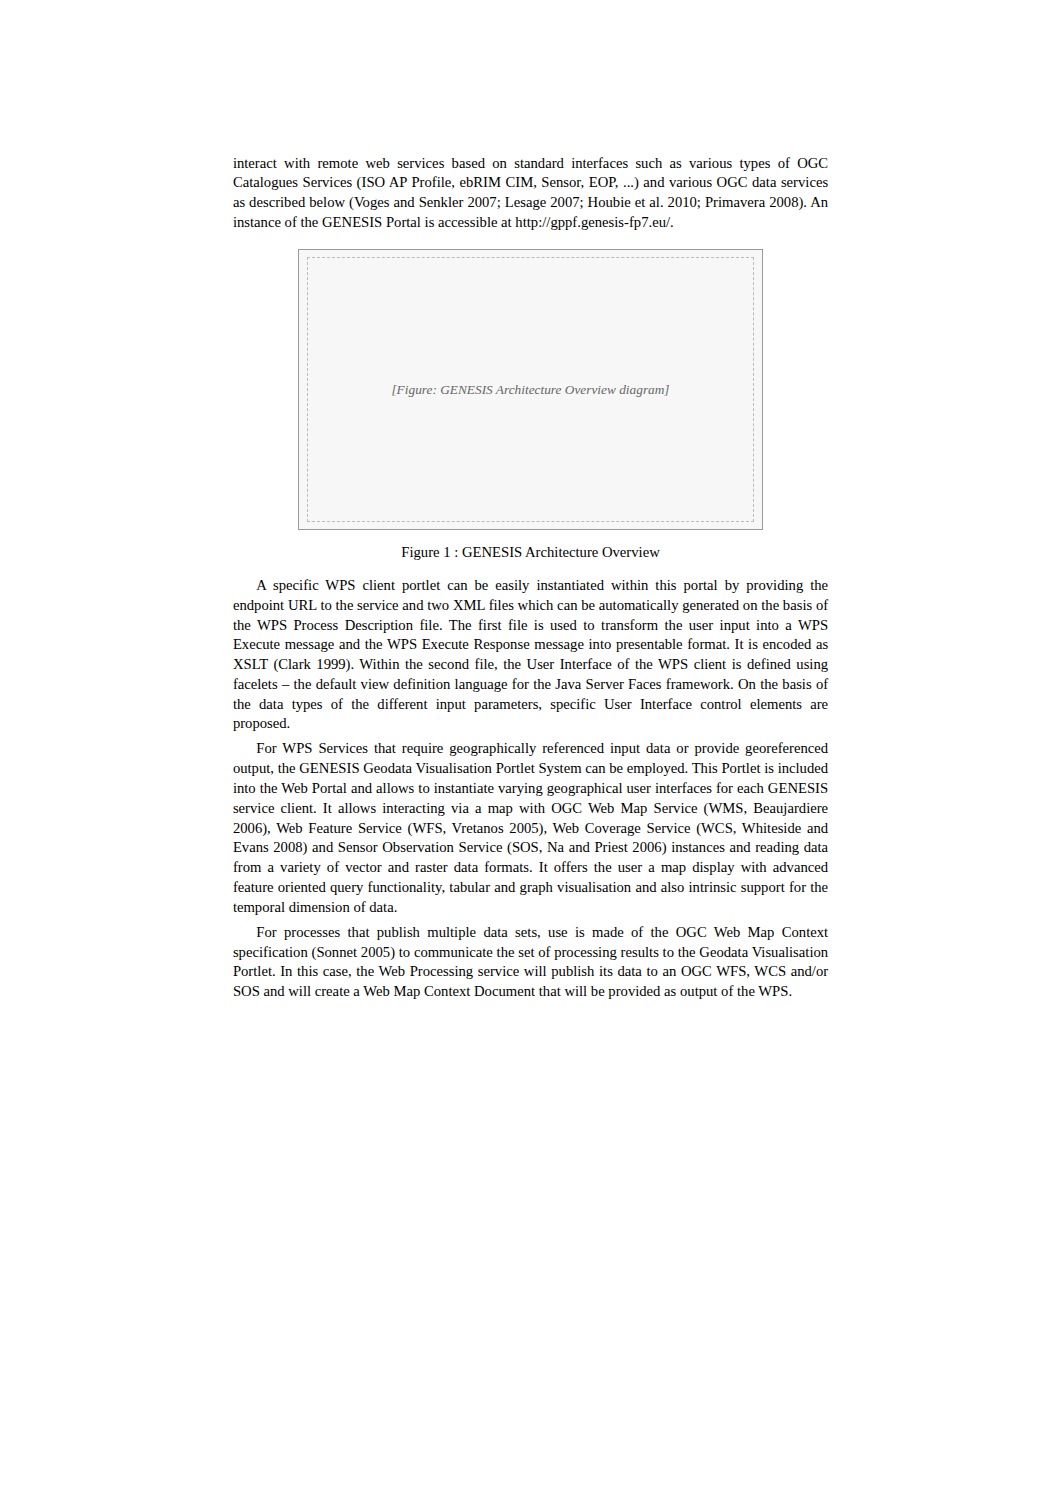interact with remote web services based on standard interfaces such as various types of OGC Catalogues Services (ISO AP Profile, ebRIM CIM, Sensor, EOP, ...) and various OGC data services as described below (Voges and Senkler 2007; Lesage 2007; Houbie et al. 2010; Primavera 2008). An instance of the GENESIS Portal is accessible at http://gppf.genesis-fp7.eu/.
[Figure: GENESIS Architecture Overview diagram]
Figure 1 : GENESIS Architecture Overview
A specific WPS client portlet can be easily instantiated within this portal by providing the endpoint URL to the service and two XML files which can be automatically generated on the basis of the WPS Process Description file. The first file is used to transform the user input into a WPS Execute message and the WPS Execute Response message into presentable format. It is encoded as XSLT (Clark 1999). Within the second file, the User Interface of the WPS client is defined using facelets – the default view definition language for the Java Server Faces framework. On the basis of the data types of the different input parameters, specific User Interface control elements are proposed.
For WPS Services that require geographically referenced input data or provide georeferenced output, the GENESIS Geodata Visualisation Portlet System can be employed. This Portlet is included into the Web Portal and allows to instantiate varying geographical user interfaces for each GENESIS service client. It allows interacting via a map with OGC Web Map Service (WMS, Beaujardiere 2006), Web Feature Service (WFS, Vretanos 2005), Web Coverage Service (WCS, Whiteside and Evans 2008) and Sensor Observation Service (SOS, Na and Priest 2006) instances and reading data from a variety of vector and raster data formats. It offers the user a map display with advanced feature oriented query functionality, tabular and graph visualisation and also intrinsic support for the temporal dimension of data.
For processes that publish multiple data sets, use is made of the OGC Web Map Context specification (Sonnet 2005) to communicate the set of processing results to the Geodata Visualisation Portlet. In this case, the Web Processing service will publish its data to an OGC WFS, WCS and/or SOS and will create a Web Map Context Document that will be provided as output of the WPS.